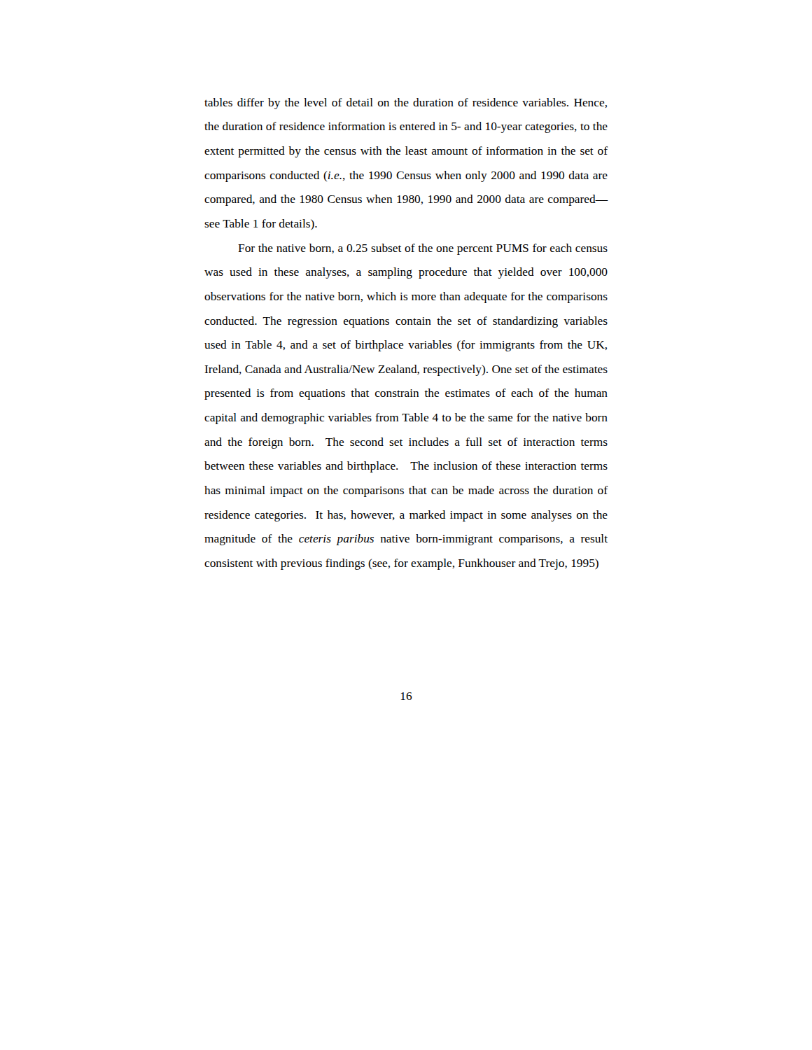tables differ by the level of detail on the duration of residence variables. Hence, the duration of residence information is entered in 5- and 10-year categories, to the extent permitted by the census with the least amount of information in the set of comparisons conducted (i.e., the 1990 Census when only 2000 and 1990 data are compared, and the 1980 Census when 1980, 1990 and 2000 data are compared—see Table 1 for details).
For the native born, a 0.25 subset of the one percent PUMS for each census was used in these analyses, a sampling procedure that yielded over 100,000 observations for the native born, which is more than adequate for the comparisons conducted. The regression equations contain the set of standardizing variables used in Table 4, and a set of birthplace variables (for immigrants from the UK, Ireland, Canada and Australia/New Zealand, respectively). One set of the estimates presented is from equations that constrain the estimates of each of the human capital and demographic variables from Table 4 to be the same for the native born and the foreign born. The second set includes a full set of interaction terms between these variables and birthplace. The inclusion of these interaction terms has minimal impact on the comparisons that can be made across the duration of residence categories. It has, however, a marked impact in some analyses on the magnitude of the ceteris paribus native born-immigrant comparisons, a result consistent with previous findings (see, for example, Funkhouser and Trejo, 1995)
16